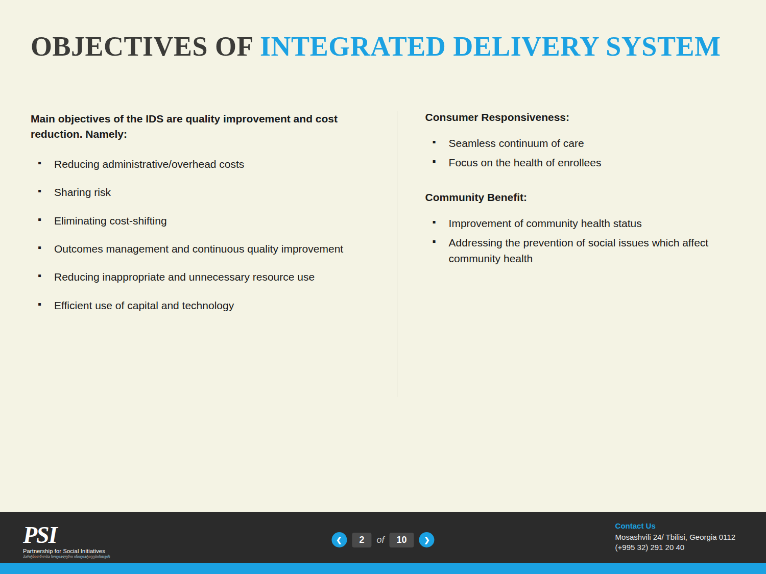OBJECTIVES OF INTEGRATED DELIVERY SYSTEM
Main objectives of the IDS are quality improvement and cost reduction. Namely:
Reducing administrative/overhead costs
Sharing risk
Eliminating cost-shifting
Outcomes management and continuous quality improvement
Reducing inappropriate and unnecessary resource use
Efficient use of capital and technology
Consumer Responsiveness:
Seamless continuum of care
Focus on the health of enrollees
Community Benefit:
Improvement of community health status
Addressing the prevention of social issues which affect community health
PSI
Partnership for Social Initiatives
პარტნიორობა სოციალური ინიციატივებისთვის
❮
2
of
10
❯
Contact Us
Mosashvili 24/ Tbilisi, Georgia 0112
(+995 32) 291 20 40